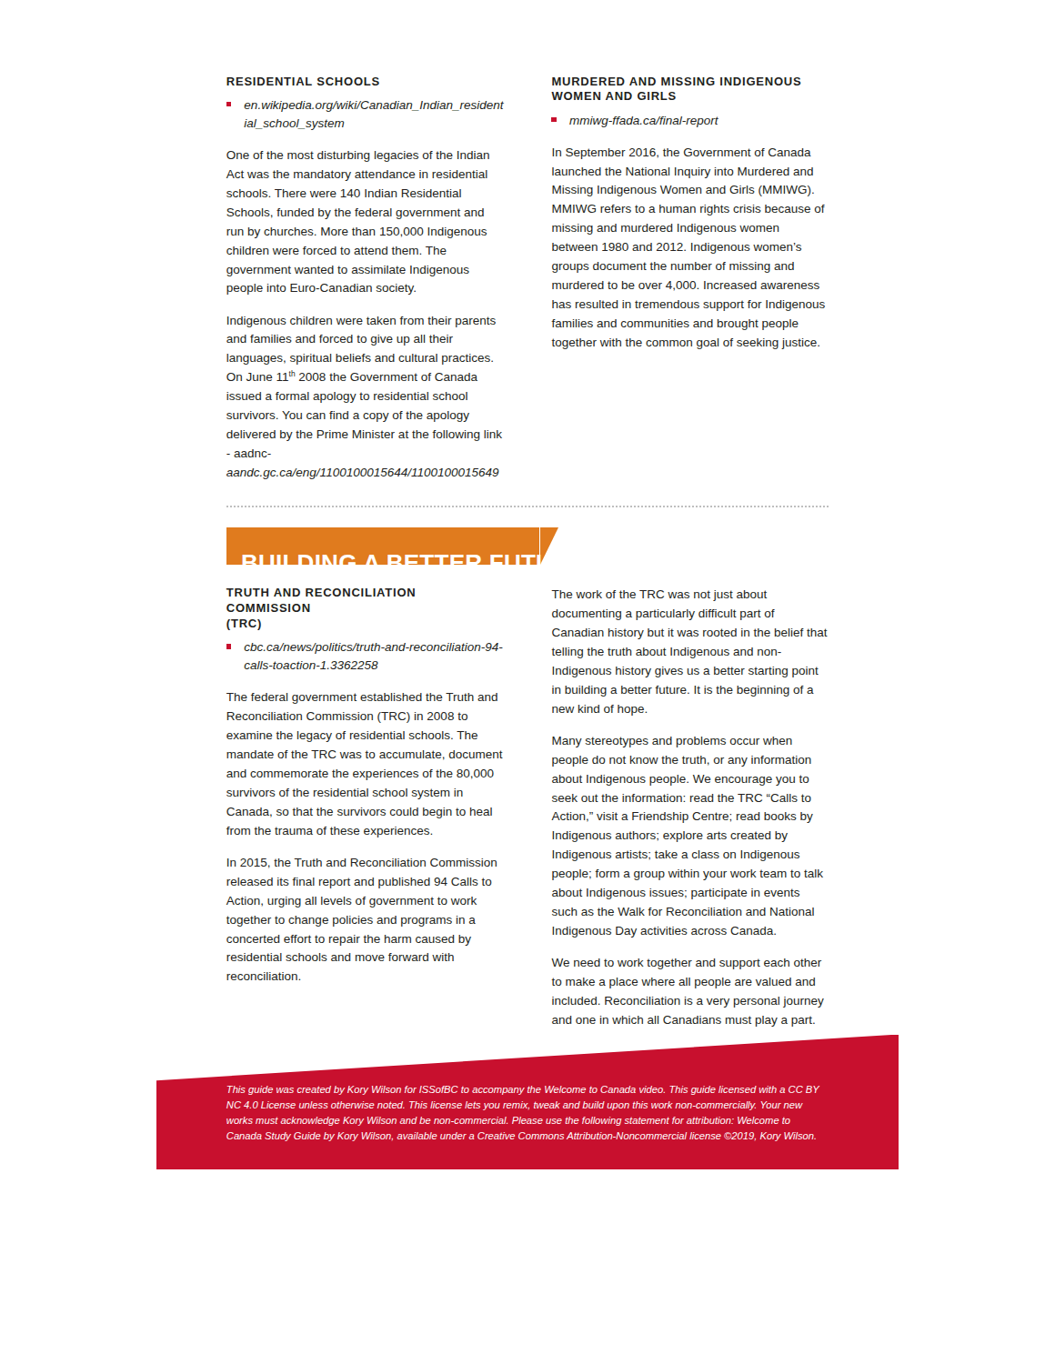Residential Schools
en.wikipedia.org/wiki/Canadian_Indian_residential_school_system
One of the most disturbing legacies of the Indian Act was the mandatory attendance in residential schools. There were 140 Indian Residential Schools, funded by the federal government and run by churches. More than 150,000 Indigenous children were forced to attend them. The government wanted to assimilate Indigenous people into Euro-Canadian society.
Indigenous children were taken from their parents and families and forced to give up all their languages, spiritual beliefs and cultural practices. On June 11th 2008 the Government of Canada issued a formal apology to residential school survivors. You can find a copy of the apology delivered by the Prime Minister at the following link - aadnc-aandc.gc.ca/eng/1100100015644/1100100015649
Murdered and Missing Indigenous
Women and Girls
mmiwg-ffada.ca/final-report
In September 2016, the Government of Canada launched the National Inquiry into Murdered and Missing Indigenous Women and Girls (MMIWG). MMIWG refers to a human rights crisis because of missing and murdered Indigenous women between 1980 and 2012. Indigenous women’s groups document the number of missing and murdered to be over 4,000. Increased awareness has resulted in tremendous support for Indigenous families and communities and brought people together with the common goal of seeking justice.
BUILDING A BETTER FUTURE
Truth and Reconciliation Commission
(TRC)
cbc.ca/news/politics/truth-and-reconciliation-94-calls-toaction-1.3362258
The federal government established the Truth and Reconciliation Commission (TRC) in 2008 to examine the legacy of residential schools. The mandate of the TRC was to accumulate, document and commemorate the experiences of the 80,000 survivors of the residential school system in Canada, so that the survivors could begin to heal from the trauma of these experiences.
In 2015, the Truth and Reconciliation Commission released its final report and published 94 Calls to Action, urging all levels of government to work together to change policies and programs in a concerted effort to repair the harm caused by residential schools and move forward with reconciliation.
The work of the TRC was not just about documenting a particularly difficult part of Canadian history but it was rooted in the belief that telling the truth about Indigenous and non-Indigenous history gives us a better starting point in building a better future. It is the beginning of a new kind of hope.
Many stereotypes and problems occur when people do not know the truth, or any information about Indigenous people. We encourage you to seek out the information: read the TRC “Calls to Action,” visit a Friendship Centre; read books by Indigenous authors; explore arts created by Indigenous artists; take a class on Indigenous people; form a group within your work team to talk about Indigenous issues; participate in events such as the Walk for Reconciliation and National Indigenous Day activities across Canada.
We need to work together and support each other to make a place where all people are valued and included. Reconciliation is a very personal journey and one in which all Canadians must play a part.
This guide was created by Kory Wilson for ISSofBC to accompany the Welcome to Canada video. This guide licensed with a CC BY NC 4.0 License unless otherwise noted. This license lets you remix, tweak and build upon this work non-commercially. Your new works must acknowledge Kory Wilson and be non-commercial. Please use the following statement for attribution: Welcome to Canada Study Guide by Kory Wilson, available under a Creative Commons Attribution-Noncommercial license ©2019, Kory Wilson.